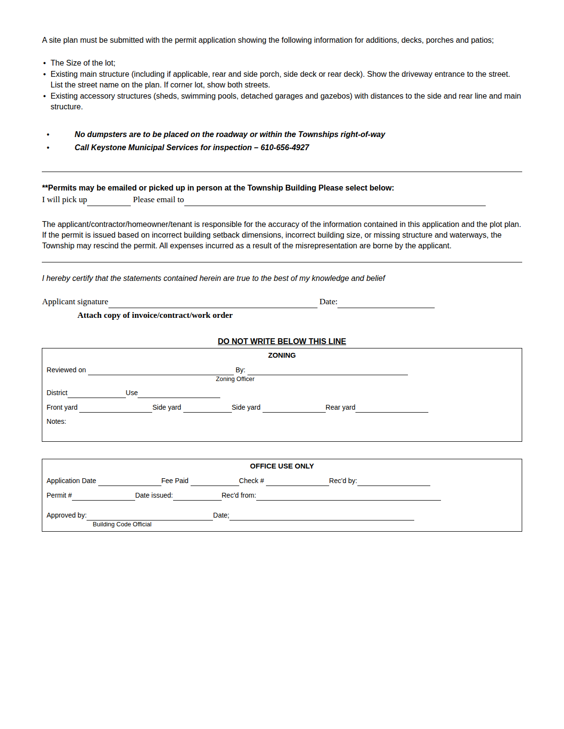A site plan must be submitted with the permit application showing the following information for additions, decks, porches and patios;
The Size of the lot;
Existing main structure (including if applicable, rear and side porch, side deck or rear deck). Show the driveway entrance to the street. List the street name on the plan. If corner lot, show both streets.
Existing accessory structures (sheds, swimming pools, detached garages and gazebos) with distances to the side and rear line and main structure.
No dumpsters are to be placed on the roadway or within the Townships right-of-way
Call Keystone Municipal Services for inspection – 610-656-4927
**Permits may be emailed or picked up in person at the Township Building Please select below:
I will pick up Please email to
The applicant/contractor/homeowner/tenant is responsible for the accuracy of the information contained in this application and the plot plan. If the permit is issued based on incorrect building setback dimensions, incorrect building size, or missing structure and waterways, the Township may rescind the permit. All expenses incurred as a result of the misrepresentation are borne by the applicant.
I hereby certify that the statements contained herein are true to the best of my knowledge and belief
Applicant signature Date:
Attach copy of invoice/contract/work order
DO NOT WRITE BELOW THIS LINE
| ZONING |
| Reviewed on By: Zoning Officer |
| District Use |
| Front yard Side yard Side yard Rear yard |
| Notes: |
| OFFICE USE ONLY |
| Application Date Fee Paid Check # Rec'd by: |
| Permit # Date issued: Rec'd from: |
| Approved by: Date; Building Code Official |